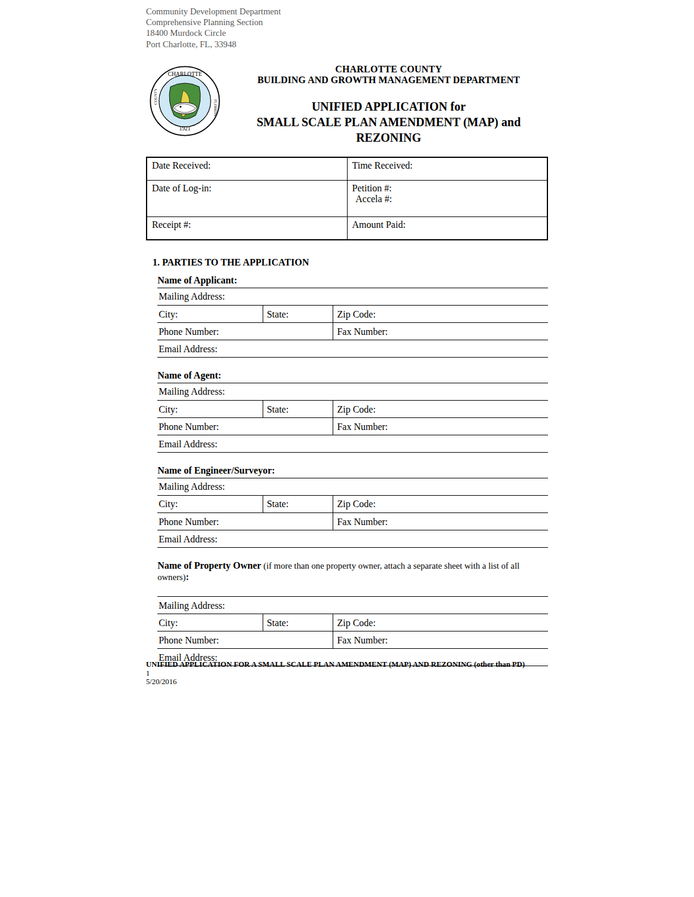Community Development Department
Comprehensive Planning Section
18400 Murdock Circle
Port Charlotte, FL, 33948
CHARLOTTE COUNTY
BUILDING AND GROWTH MANAGEMENT DEPARTMENT
UNIFIED APPLICATION for
SMALL SCALE PLAN AMENDMENT (MAP) and REZONING
| Date Received: | Time Received: |
| Date of Log-in: | Petition #: Accela #: |
| Receipt #: | Amount Paid: |
PARTIES TO THE APPLICATION
Name of Applicant:
| Mailing Address: |
| City: | State: | Zip Code: |
| Phone Number: | Fax Number: |
| Email Address: |
Name of Agent:
| Mailing Address: |
| City: | State: | Zip Code: |
| Phone Number: | Fax Number: |
| Email Address: |
Name of Engineer/Surveyor:
| Mailing Address: |
| City: | State: | Zip Code: |
| Phone Number: | Fax Number: |
| Email Address: |
Name of Property Owner (if more than one property owner, attach a separate sheet with a list of all owners):
| Mailing Address: |
| City: | State: | Zip Code: |
| Phone Number: | Fax Number: |
| Email Address: |
UNIFIED APPLICATION FOR A SMALL SCALE PLAN AMENDMENT (MAP) AND REZONING (other than PD)
1
5/20/2016